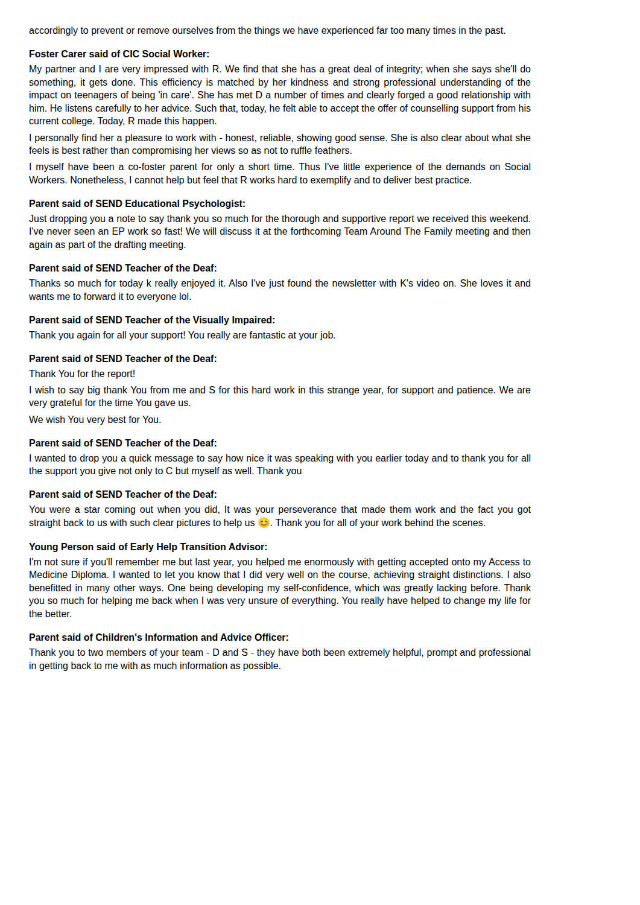accordingly to prevent or remove ourselves from the things we have experienced far too many times in the past.
Foster Carer said of CIC Social Worker:
My partner and I are very impressed with R. We find that she has a great deal of integrity; when she says she'll do something, it gets done. This efficiency is matched by her kindness and strong professional understanding of the impact on teenagers of being 'in care'. She has met D a number of times and clearly forged a good relationship with him. He listens carefully to her advice. Such that, today, he felt able to accept the offer of counselling support from his current college. Today, R made this happen.
I personally find her a pleasure to work with - honest, reliable, showing good sense. She is also clear about what she feels is best rather than compromising her views so as not to ruffle feathers.
I myself have been a co-foster parent for only a short time. Thus I've little experience of the demands on Social Workers. Nonetheless, I cannot help but feel that R works hard to exemplify and to deliver best practice.
Parent said of SEND Educational Psychologist:
Just dropping you a note to say thank you so much for the thorough and supportive report we received this weekend. I've never seen an EP work so fast! We will discuss it at the forthcoming Team Around The Family meeting and then again as part of the drafting meeting.
Parent said of SEND Teacher of the Deaf:
Thanks so much for today k really enjoyed it. Also I've just found the newsletter with K's video on. She loves it and wants me to forward it to everyone lol.
Parent said of SEND Teacher of the Visually Impaired:
Thank you again for all your support! You really are fantastic at your job.
Parent said of SEND Teacher of the Deaf:
Thank You for the report!
I wish to say big thank You from me and S for this hard work in this strange year, for support and patience. We are very grateful for the time You gave us.
We wish You very best for You.
Parent said of SEND Teacher of the Deaf:
I wanted to drop you a quick message to say how nice it was speaking with you earlier today and to thank you for all the support you give not only to C but myself as well. Thank you
Parent said of SEND Teacher of the Deaf:
You were a star coming out when you did, It was your perseverance that made them work and the fact you got straight back to us with such clear pictures to help us 😊. Thank you for all of your work behind the scenes.
Young Person said of Early Help Transition Advisor:
I'm not sure if you'll remember me but last year, you helped me enormously with getting accepted onto my Access to Medicine Diploma. I wanted to let you know that I did very well on the course, achieving straight distinctions. I also benefitted in many other ways. One being developing my self-confidence, which was greatly lacking before. Thank you so much for helping me back when I was very unsure of everything. You really have helped to change my life for the better.
Parent said of Children's Information and Advice Officer:
Thank you to two members of your team - D and S - they have both been extremely helpful, prompt and professional in getting back to me with as much information as possible.